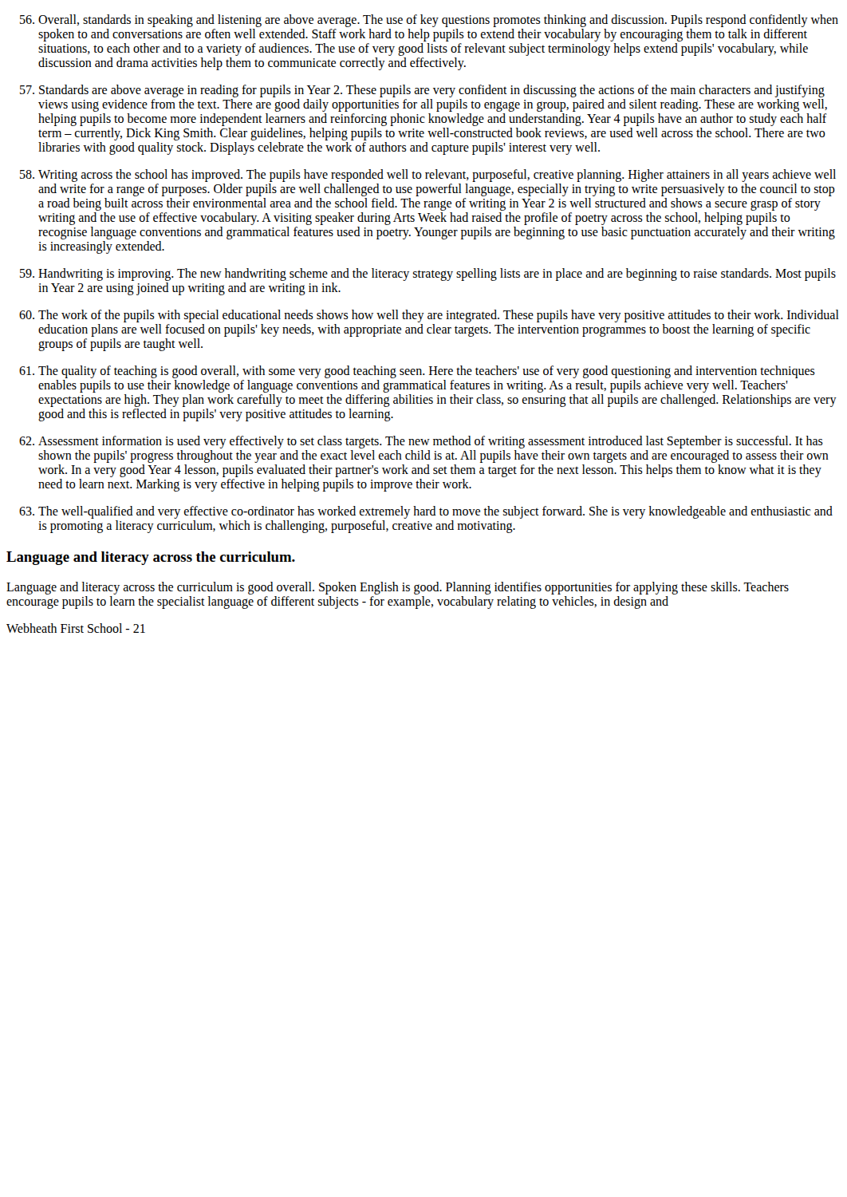Overall, standards in speaking and listening are above average. The use of key questions promotes thinking and discussion. Pupils respond confidently when spoken to and conversations are often well extended. Staff work hard to help pupils to extend their vocabulary by encouraging them to talk in different situations, to each other and to a variety of audiences. The use of very good lists of relevant subject terminology helps extend pupils' vocabulary, while discussion and drama activities help them to communicate correctly and effectively.
Standards are above average in reading for pupils in Year 2. These pupils are very confident in discussing the actions of the main characters and justifying views using evidence from the text. There are good daily opportunities for all pupils to engage in group, paired and silent reading. These are working well, helping pupils to become more independent learners and reinforcing phonic knowledge and understanding. Year 4 pupils have an author to study each half term – currently, Dick King Smith. Clear guidelines, helping pupils to write well-constructed book reviews, are used well across the school. There are two libraries with good quality stock. Displays celebrate the work of authors and capture pupils' interest very well.
Writing across the school has improved. The pupils have responded well to relevant, purposeful, creative planning. Higher attainers in all years achieve well and write for a range of purposes. Older pupils are well challenged to use powerful language, especially in trying to write persuasively to the council to stop a road being built across their environmental area and the school field. The range of writing in Year 2 is well structured and shows a secure grasp of story writing and the use of effective vocabulary. A visiting speaker during Arts Week had raised the profile of poetry across the school, helping pupils to recognise language conventions and grammatical features used in poetry. Younger pupils are beginning to use basic punctuation accurately and their writing is increasingly extended.
Handwriting is improving. The new handwriting scheme and the literacy strategy spelling lists are in place and are beginning to raise standards. Most pupils in Year 2 are using joined up writing and are writing in ink.
The work of the pupils with special educational needs shows how well they are integrated. These pupils have very positive attitudes to their work. Individual education plans are well focused on pupils' key needs, with appropriate and clear targets. The intervention programmes to boost the learning of specific groups of pupils are taught well.
The quality of teaching is good overall, with some very good teaching seen. Here the teachers' use of very good questioning and intervention techniques enables pupils to use their knowledge of language conventions and grammatical features in writing. As a result, pupils achieve very well. Teachers' expectations are high. They plan work carefully to meet the differing abilities in their class, so ensuring that all pupils are challenged. Relationships are very good and this is reflected in pupils' very positive attitudes to learning.
Assessment information is used very effectively to set class targets. The new method of writing assessment introduced last September is successful. It has shown the pupils' progress throughout the year and the exact level each child is at. All pupils have their own targets and are encouraged to assess their own work. In a very good Year 4 lesson, pupils evaluated their partner's work and set them a target for the next lesson. This helps them to know what it is they need to learn next. Marking is very effective in helping pupils to improve their work.
The well-qualified and very effective co-ordinator has worked extremely hard to move the subject forward. She is very knowledgeable and enthusiastic and is promoting a literacy curriculum, which is challenging, purposeful, creative and motivating.
Language and literacy across the curriculum.
Language and literacy across the curriculum is good overall. Spoken English is good. Planning identifies opportunities for applying these skills. Teachers encourage pupils to learn the specialist language of different subjects - for example, vocabulary relating to vehicles, in design and
Webheath First School - 21